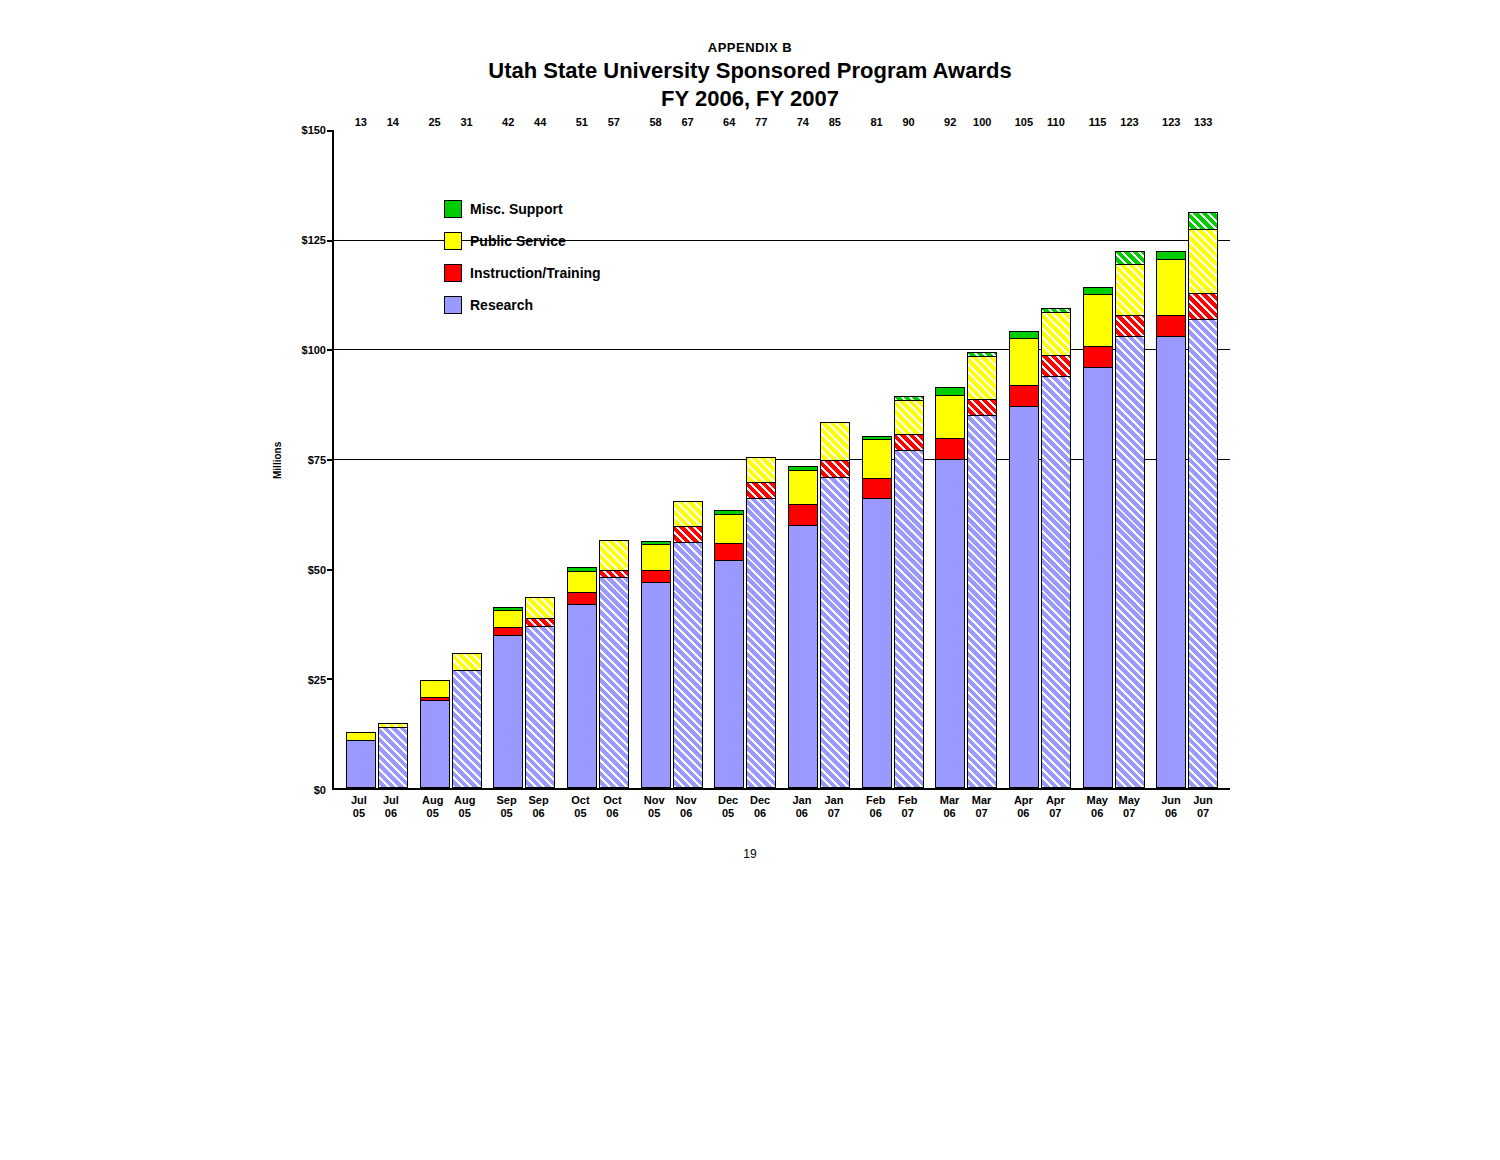APPENDIX B
Utah State University Sponsored Program Awards FY 2006, FY 2007
Millions
$150 $125 $100 $75 $50 $25 $0
Misc. Support
Public Service
Instruction/Training
Research
13
14
25
31
42
44
51
57
58
67
64
77
74
85
81
90
92
100
105
110
115
123
123
133
Jul
05
Jul
06
Aug
05
Aug
05
Sep
05
Sep
06
Oct
05
Oct
06
Nov
05
Nov
06
Dec
05
Dec
06
Jan
06
Jan
07
Feb
06
Feb
07
Mar
06
Mar
07
Apr
06
Apr
07
May
06
May
07
Jun
06
Jun
07
19